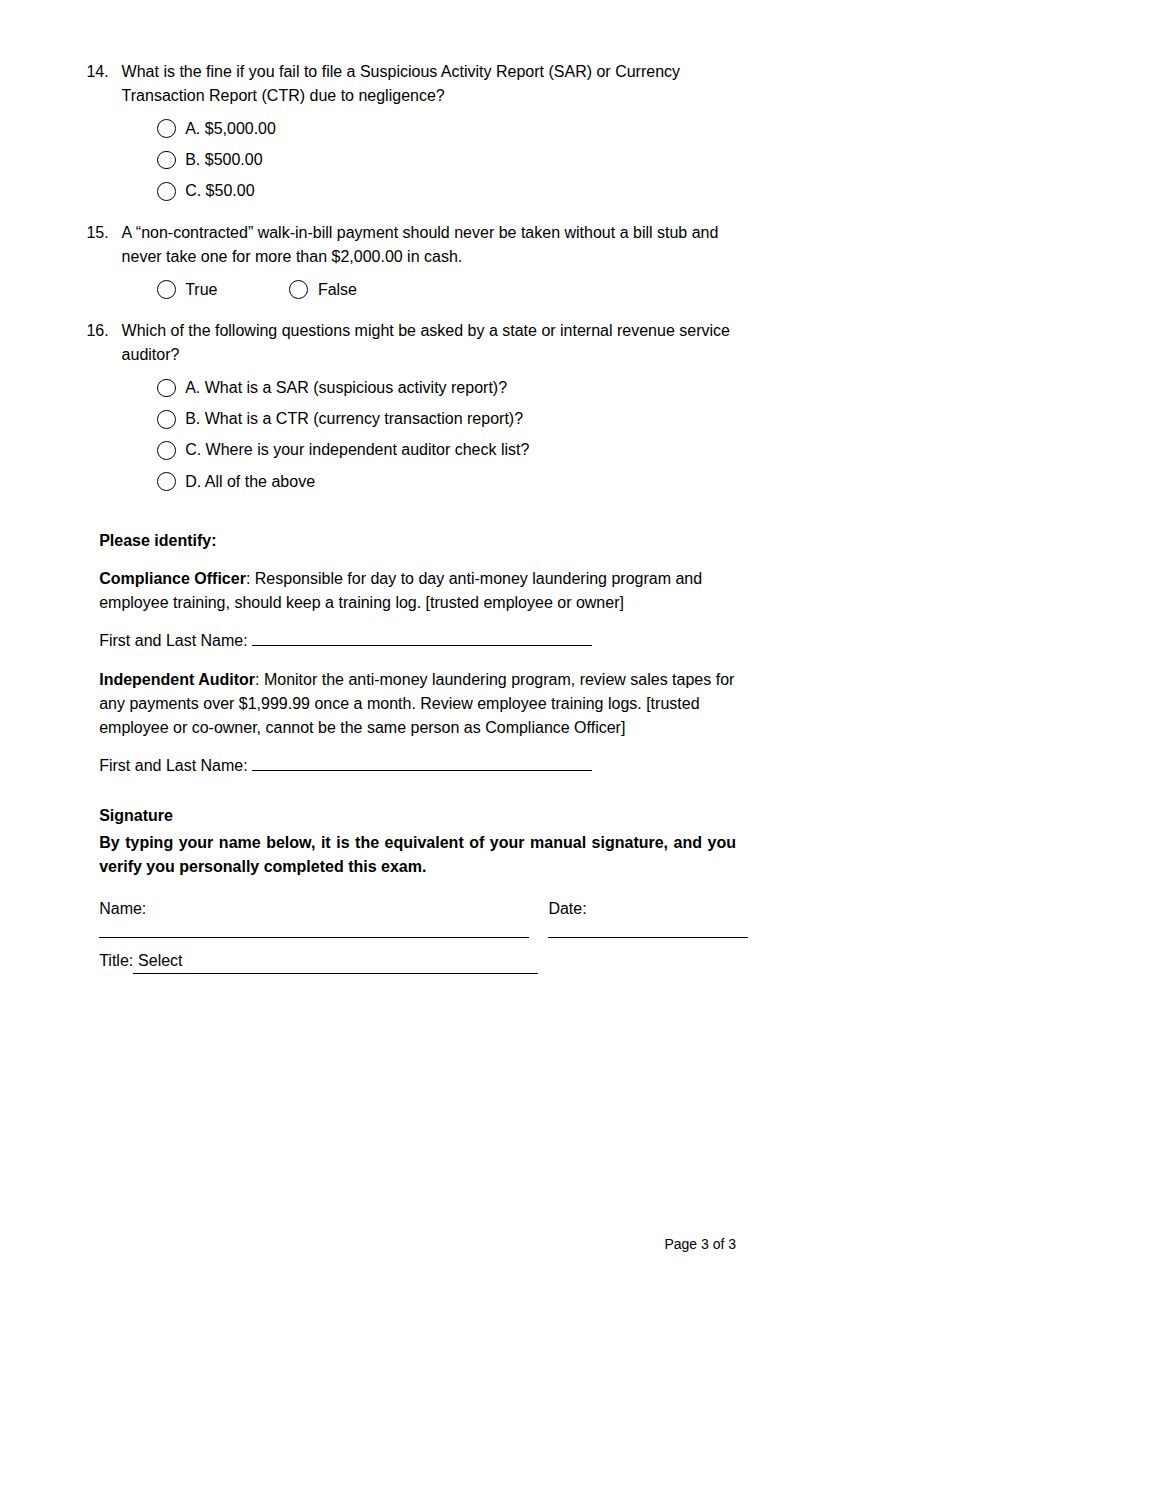What is the fine if you fail to file a Suspicious Activity Report (SAR) or Currency Transaction Report (CTR) due to negligence?
A. $5,000.00
B. $500.00
C. $50.00
A “non-contracted” walk-in-bill payment should never be taken without a bill stub and never take one for more than $2,000.00 in cash.
True
False
Which of the following questions might be asked by a state or internal revenue service auditor?
A. What is a SAR (suspicious activity report)?
B. What is a CTR (currency transaction report)?
C. Where is your independent auditor check list?
D. All of the above
Please identify:
Compliance Officer: Responsible for day to day anti-money laundering program and employee training, should keep a training log. [trusted employee or owner]
First and Last Name:
Independent Auditor: Monitor the anti-money laundering program, review sales tapes for any payments over $1,999.99 once a month. Review employee training logs. [trusted employee or co-owner, cannot be the same person as Compliance Officer]
First and Last Name:
Signature
By typing your name below, it is the equivalent of your manual signature, and you verify you personally completed this exam.
Name: Date:
Title: Select
Page 3 of 3